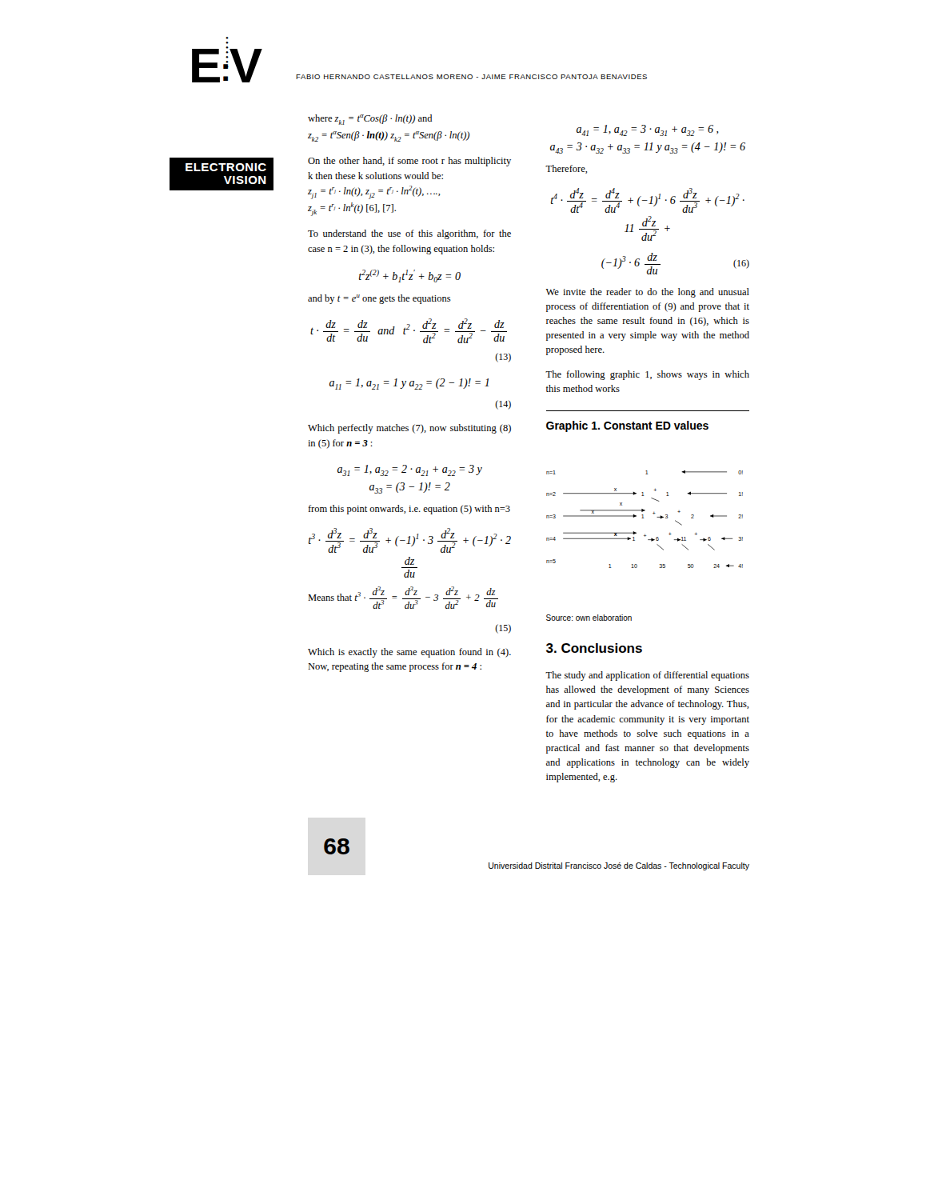•••••••
E: V
Fabio Hernando Castellanos Moreno - Jaime Francisco Pantoja Benavides
ELECTRONIC
VISION
where zk1 = tαCos(β · ln(t)) and
zk2 = tαSen(β · ln(t)) zk2 = tαSen(β · ln(t))
On the other hand, if some root r has multiplicity k then these k solutions would be:
zj1 = trj · ln(t), zj2 = trj · ln2(t), ….,
zjk = trj · lnk(t) [6], [7].
To understand the use of this algorithm, for the case n = 2 in (3), the following equation holds:
t2z(2) + b1t1z′ + b0z = 0
and by t = eu one gets the equations
t · dz dt = dz du and t2 · d2z dt2 = d2z du2 − dz du
(13)
a11 = 1, a21 = 1 y a22 = (2 − 1)! = 1
(14)
Which perfectly matches (7), now substituting (8) in (5) for n = 3 :
a31 = 1, a32 = 2 · a21 + a22 = 3 y
a33 = (3 − 1)! = 2
from this point onwards, i.e. equation (5) with n=3
t3 · d3z dt3 = d3z du3 + (−1)1 · 3 d2z du2 + (−1)2 · 2 dz du
Means that t3 · d3z dt3 = d3z du3 − 3 d2z du2 + 2 dz du
(15)
Which is exactly the same equation found in (4). Now, repeating the same process for n = 4 :
a41 = 1, a42 = 3 · a31 + a32 = 6 ,
a43 = 3 · a32 + a33 = 11 y a33 = (4 − 1)! = 6
Therefore,
t4 · d4z dt4 = d4z du4 + (−1)1 · 6 d3z du3 + (−1)2 · 11 d2z du2 +
(−1)3 · 6 dz du
(16)
We invite the reader to do the long and unusual process of differentiation of (9) and prove that it reaches the same result found in (16), which is presented in a very simple way with the method proposed here.
The following graphic 1, shows ways in which this method works
Graphic 1. Constant ED values
n=1 1 0! n=2 x 1 + 1 1! n=3 x x 1 + 3 + 2 2! n=4 x 1 + 6 + 11 + 6 3! n=5 1 10 35 50 24 4!
Source: own elaboration
3. Conclusions
The study and application of differential equations has allowed the development of many Sciences and in particular the advance of technology. Thus, for the academic community it is very important to have methods to solve such equations in a practical and fast manner so that developments and applications in technology can be widely implemented, e.g.
68
Universidad Distrital Francisco José de Caldas - Technological Faculty